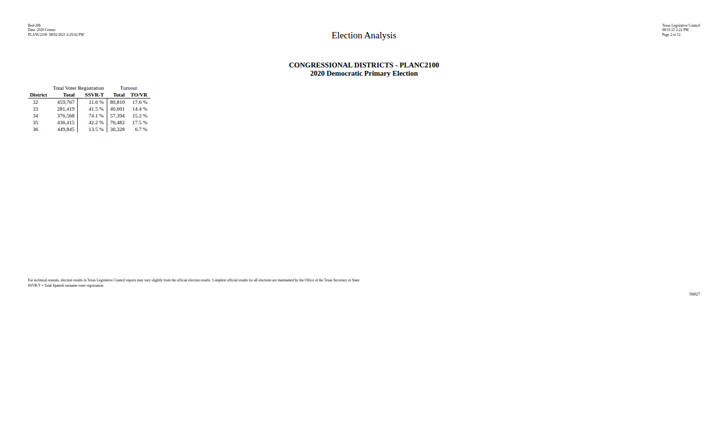Red-206
Data: 2020 Census
PLANC2100 08/02/2021 4:29:02 PM
Election Analysis
Texas Legislative Council
08/31/21 2:22 PM
Page 2 of 12
CONGRESSIONAL DISTRICTS - PLANC2100
2020 Democratic Primary Election
| | Total Voter Registration | Turnout |
| --- | --- | --- |
| District | Total | SSVR-T | Total | TO/VR |
| 32 | 459,767 | 11.6 % | 80,810 | 17.6 % |
| 33 | 281,419 | 41.5 % | 40,601 | 14.4 % |
| 34 | 376,568 | 74.1 % | 57,394 | 15.2 % |
| 35 | 436,415 | 42.2 % | 76,482 | 17.5 % |
| 36 | 449,845 | 13.5 % | 30,328 | 6.7 % |
For technical reasons, election results in Texas Legislative Council reports may vary slightly from the official election results. Complete official results for all elections are maintained by the Office of the Texas Secretary of State.
SSVR-T = Total Spanish surname voter registration
56827